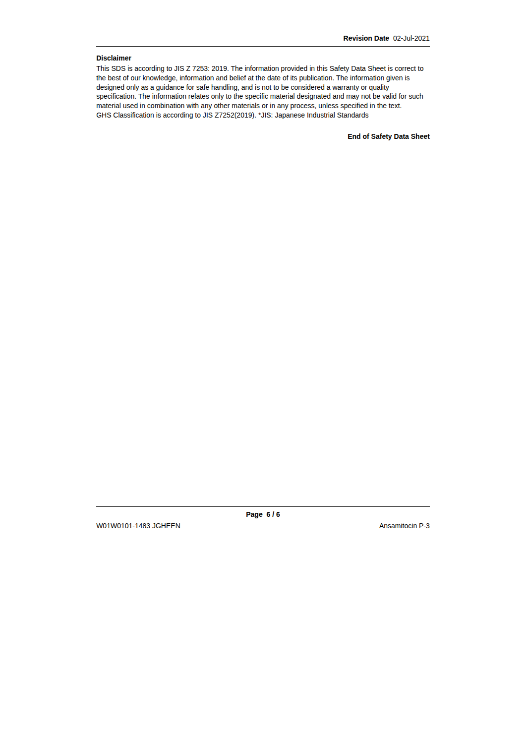Revision Date 02-Jul-2021
Disclaimer
This SDS is according to JIS Z 7253: 2019. The information provided in this Safety Data Sheet is correct to the best of our knowledge, information and belief at the date of its publication. The information given is designed only as a guidance for safe handling, and is not to be considered a warranty or quality specification. The information relates only to the specific material designated and may not be valid for such material used in combination with any other materials or in any process, unless specified in the text.
GHS Classification is according to JIS Z7252(2019). *JIS: Japanese Industrial Standards
End of Safety Data Sheet
Page 6 / 6
W01W0101-1483 JGHEEN Ansamitocin P-3